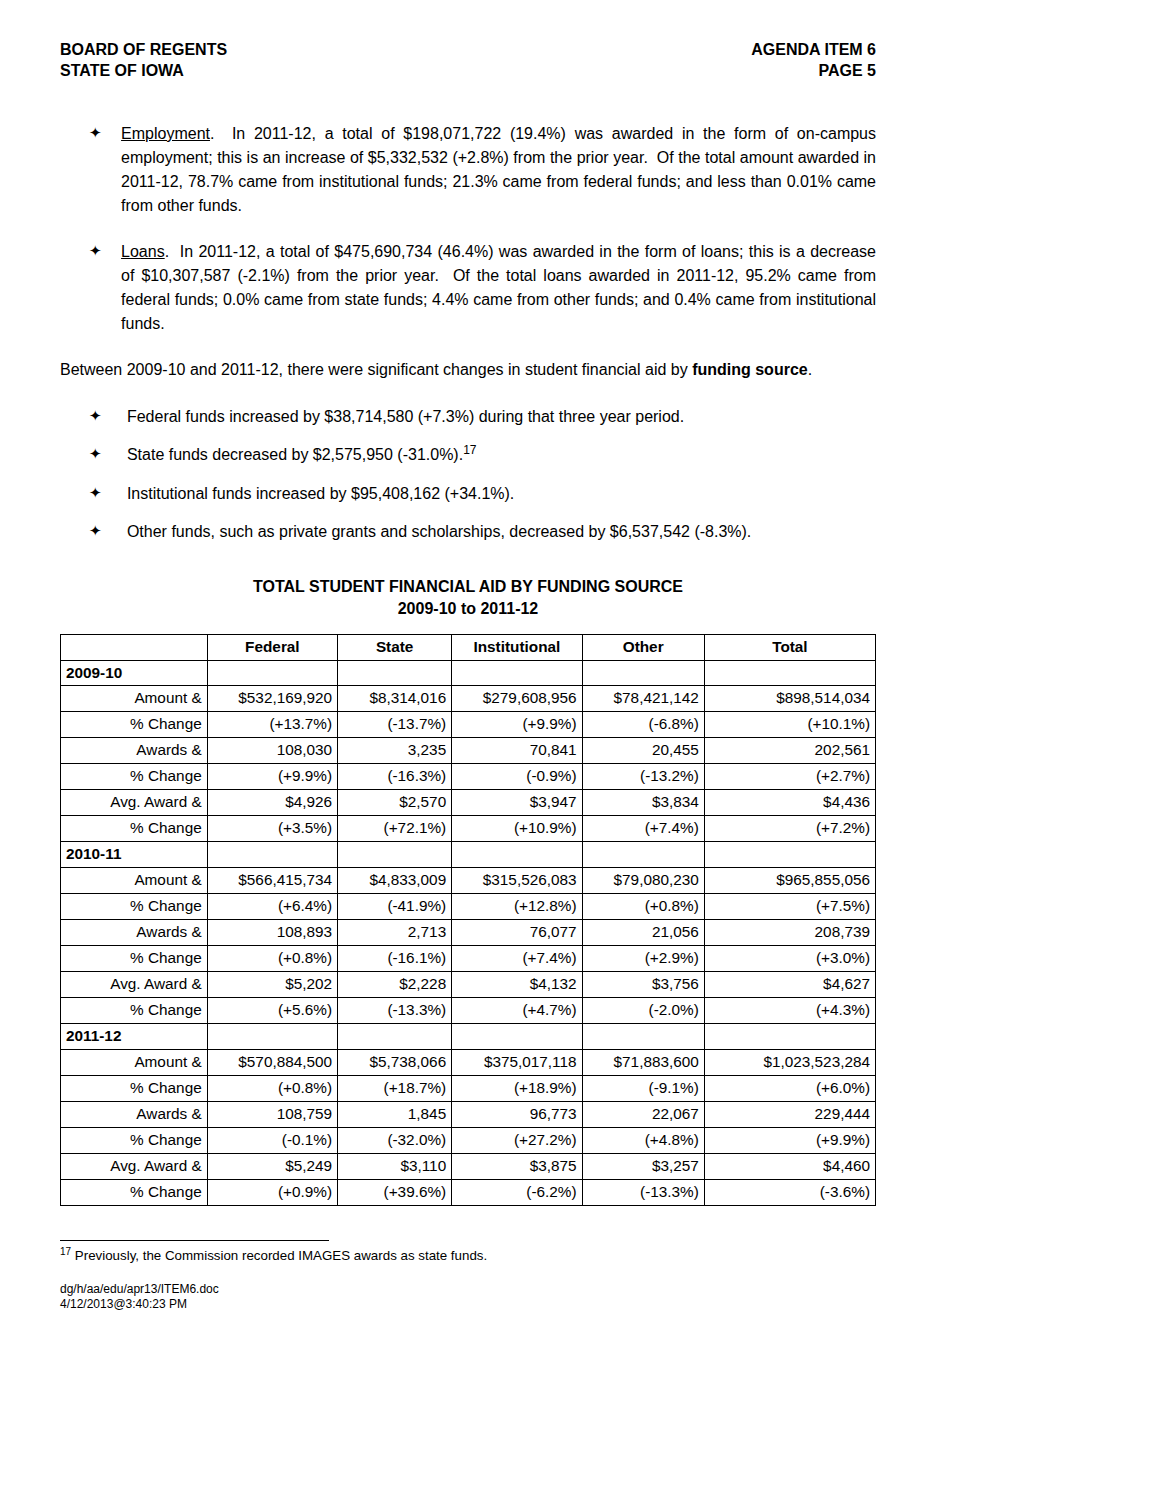BOARD OF REGENTS
STATE OF IOWA
AGENDA ITEM 6
PAGE 5
✦
Employment. In 2011-12, a total of $198,071,722 (19.4%) was awarded in the form of on-campus employment; this is an increase of $5,332,532 (+2.8%) from the prior year. Of the total amount awarded in 2011-12, 78.7% came from institutional funds; 21.3% came from federal funds; and less than 0.01% came from other funds.
✦
Loans. In 2011-12, a total of $475,690,734 (46.4%) was awarded in the form of loans; this is a decrease of $10,307,587 (-2.1%) from the prior year. Of the total loans awarded in 2011-12, 95.2% came from federal funds; 0.0% came from state funds; 4.4% came from other funds; and 0.4% came from institutional funds.
Between 2009-10 and 2011-12, there were significant changes in student financial aid by funding source.
✦
Federal funds increased by $38,714,580 (+7.3%) during that three year period.
✦
State funds decreased by $2,575,950 (-31.0%).17
✦
Institutional funds increased by $95,408,162 (+34.1%).
✦
Other funds, such as private grants and scholarships, decreased by $6,537,542 (-8.3%).
TOTAL STUDENT FINANCIAL AID BY FUNDING SOURCE
2009-10 to 2011-12
| | Federal | State | Institutional | Other | Total |
| --- | --- | --- | --- | --- | --- |
| 2009-10 | | | | | |
| Amount & | $532,169,920 | $8,314,016 | $279,608,956 | $78,421,142 | $898,514,034 |
| % Change | (+13.7%) | (-13.7%) | (+9.9%) | (-6.8%) | (+10.1%) |
| Awards & | 108,030 | 3,235 | 70,841 | 20,455 | 202,561 |
| % Change | (+9.9%) | (-16.3%) | (-0.9%) | (-13.2%) | (+2.7%) |
| Avg. Award & | $4,926 | $2,570 | $3,947 | $3,834 | $4,436 |
| % Change | (+3.5%) | (+72.1%) | (+10.9%) | (+7.4%) | (+7.2%) |
| 2010-11 | | | | | |
| Amount & | $566,415,734 | $4,833,009 | $315,526,083 | $79,080,230 | $965,855,056 |
| % Change | (+6.4%) | (-41.9%) | (+12.8%) | (+0.8%) | (+7.5%) |
| Awards & | 108,893 | 2,713 | 76,077 | 21,056 | 208,739 |
| % Change | (+0.8%) | (-16.1%) | (+7.4%) | (+2.9%) | (+3.0%) |
| Avg. Award & | $5,202 | $2,228 | $4,132 | $3,756 | $4,627 |
| % Change | (+5.6%) | (-13.3%) | (+4.7%) | (-2.0%) | (+4.3%) |
| 2011-12 | | | | | |
| Amount & | $570,884,500 | $5,738,066 | $375,017,118 | $71,883,600 | $1,023,523,284 |
| % Change | (+0.8%) | (+18.7%) | (+18.9%) | (-9.1%) | (+6.0%) |
| Awards & | 108,759 | 1,845 | 96,773 | 22,067 | 229,444 |
| % Change | (-0.1%) | (-32.0%) | (+27.2%) | (+4.8%) | (+9.9%) |
| Avg. Award & | $5,249 | $3,110 | $3,875 | $3,257 | $4,460 |
| % Change | (+0.9%) | (+39.6%) | (-6.2%) | (-13.3%) | (-3.6%) |
17 Previously, the Commission recorded IMAGES awards as state funds.
dg/h/aa/edu/apr13/ITEM6.doc
4/12/2013@3:40:23 PM